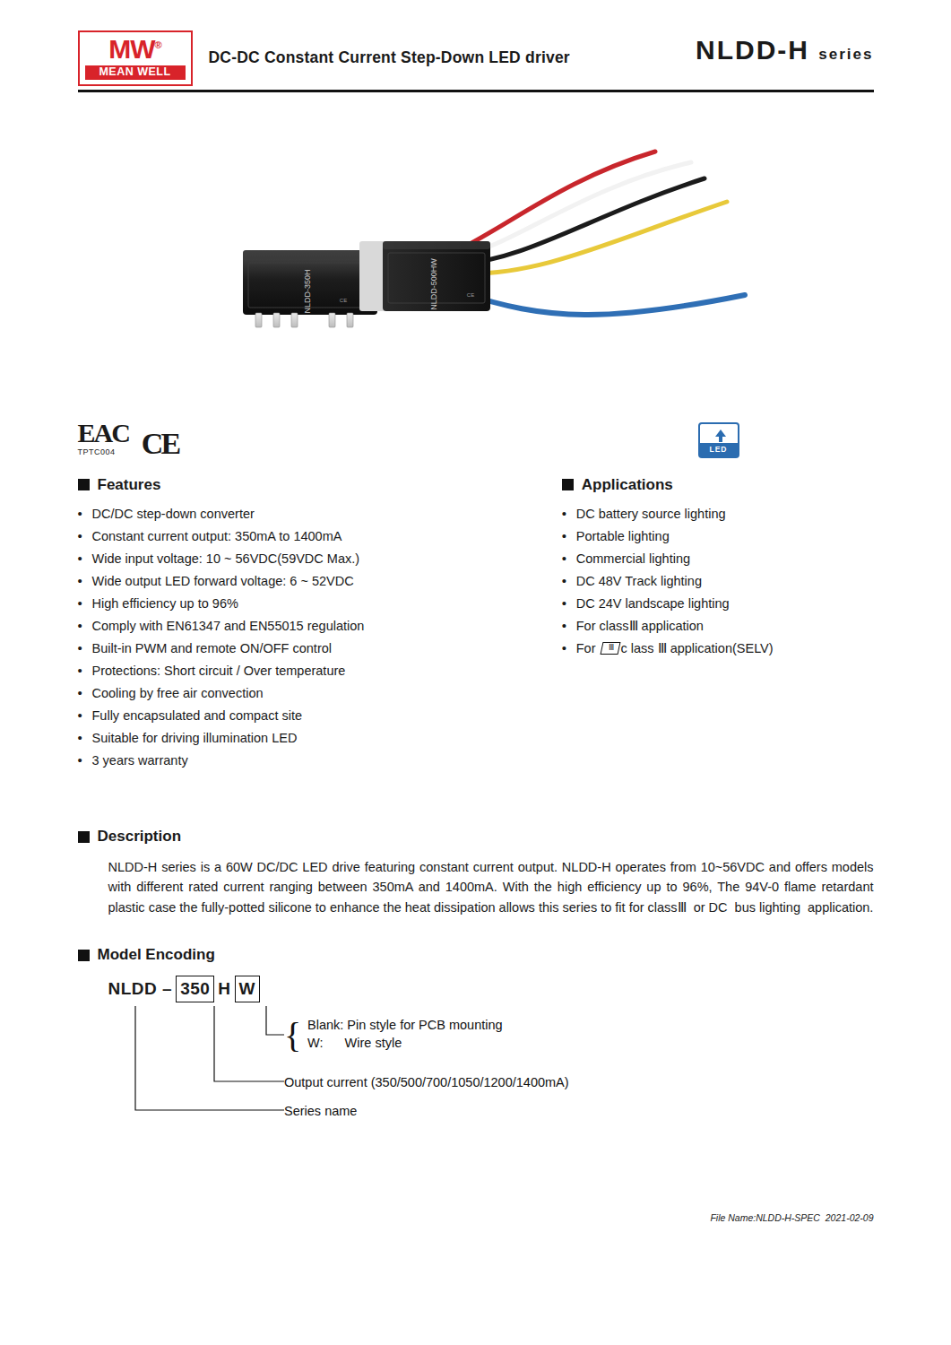MW®
MEAN WELL
DC-DC Constant Current Step-Down LED driver
NLDD-H series
NLDD-350H CE NLDD-500HW CE
EAC
TPTC004
CE
LED
Features
DC/DC step-down converter
Constant current output: 350mA to 1400mA
Wide input voltage: 10 ~ 56VDC(59VDC Max.)
Wide output LED forward voltage: 6 ~ 52VDC
High efficiency up to 96%
Comply with EN61347 and EN55015 regulation
Built-in PWM and remote ON/OFF control
Protections: Short circuit / Over temperature
Cooling by free air convection
Fully encapsulated and compact site
Suitable for driving illumination LED
3 years warranty
Applications
DC battery source lighting
Portable lighting
Commercial lighting
DC 48V Track lighting
DC 24V landscape lighting
For classⅢ application
For Ⅲc lass Ⅲ application(SELV)
Description
NLDD-H series is a 60W DC/DC LED drive featuring constant current output. NLDD-H operates from 10~56VDC and offers models with different rated current ranging between 350mA and 1400mA. With the high efficiency up to 96%, The 94V-0 flame retardant plastic case the fully-potted silicone to enhance the heat dissipation allows this series to fit for classⅢ or DC bus lighting application.
Model Encoding
NLDD – 350 H W
{ Blank: Pin style for PCB mounting W: Wire style Output current (350/500/700/1050/1200/1400mA) Series name
File Name:NLDD-H-SPEC 2021-02-09